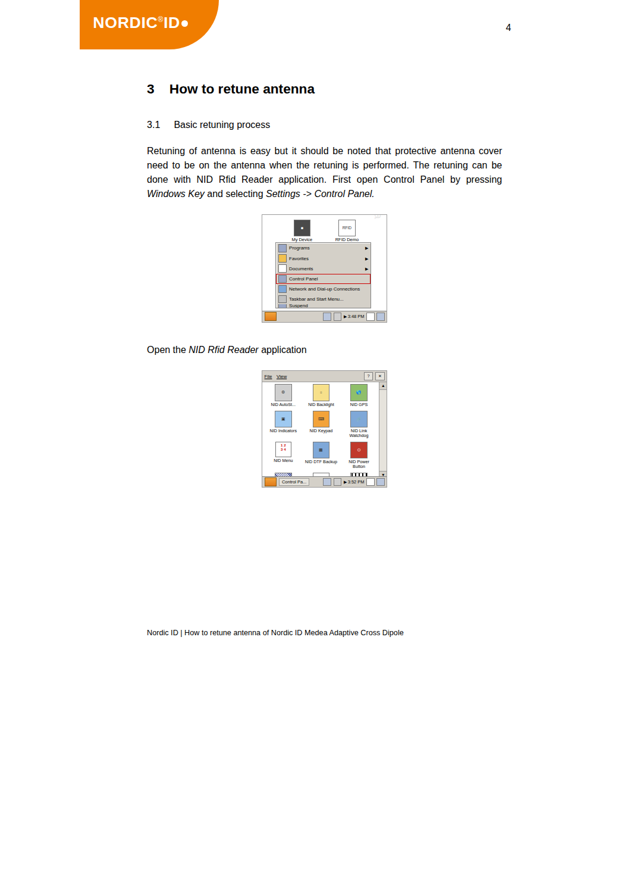NORDIC®ID
4
3 How to retune antenna
3.1 Basic retuning process
Retuning of antenna is easy but it should be noted that protective antenna cover need to be on the antenna when the retuning is performed. The retuning can be done with NID Rfid Reader application. First open Control Panel by pressing Windows Key and selecting Settings -> Control Panel.
cidmedea
■ My Device
RFID RFID Demo
💻 desktop
Laird Shortcut to lcm
Programs ▶
Favorites ▶
Documents ▶
Control Panel
Network and Dial-up Connections
Taskbar and Start Menu...
Suspend
▶ 3:48 PM
Open the NID Rfid Reader application
File View
?
✕
▲
▼
⚙ NID AutoSt...
☼ NID Backlight
🌎 NID GPS
▣ NID Indicators
⌨ NID Keypad
🔗 NID Link Watchdog
1 2
3 4 NID Menu
▦ NID DTF Backup
⏻ NID Power Button
NID Rfid Reader
☉ NID Rfid Wedge
NID Scanner
🕐
☉
🔊
Control Pa...
▶ 3:52 PM
Nordic ID | How to retune antenna of Nordic ID Medea Adaptive Cross Dipole